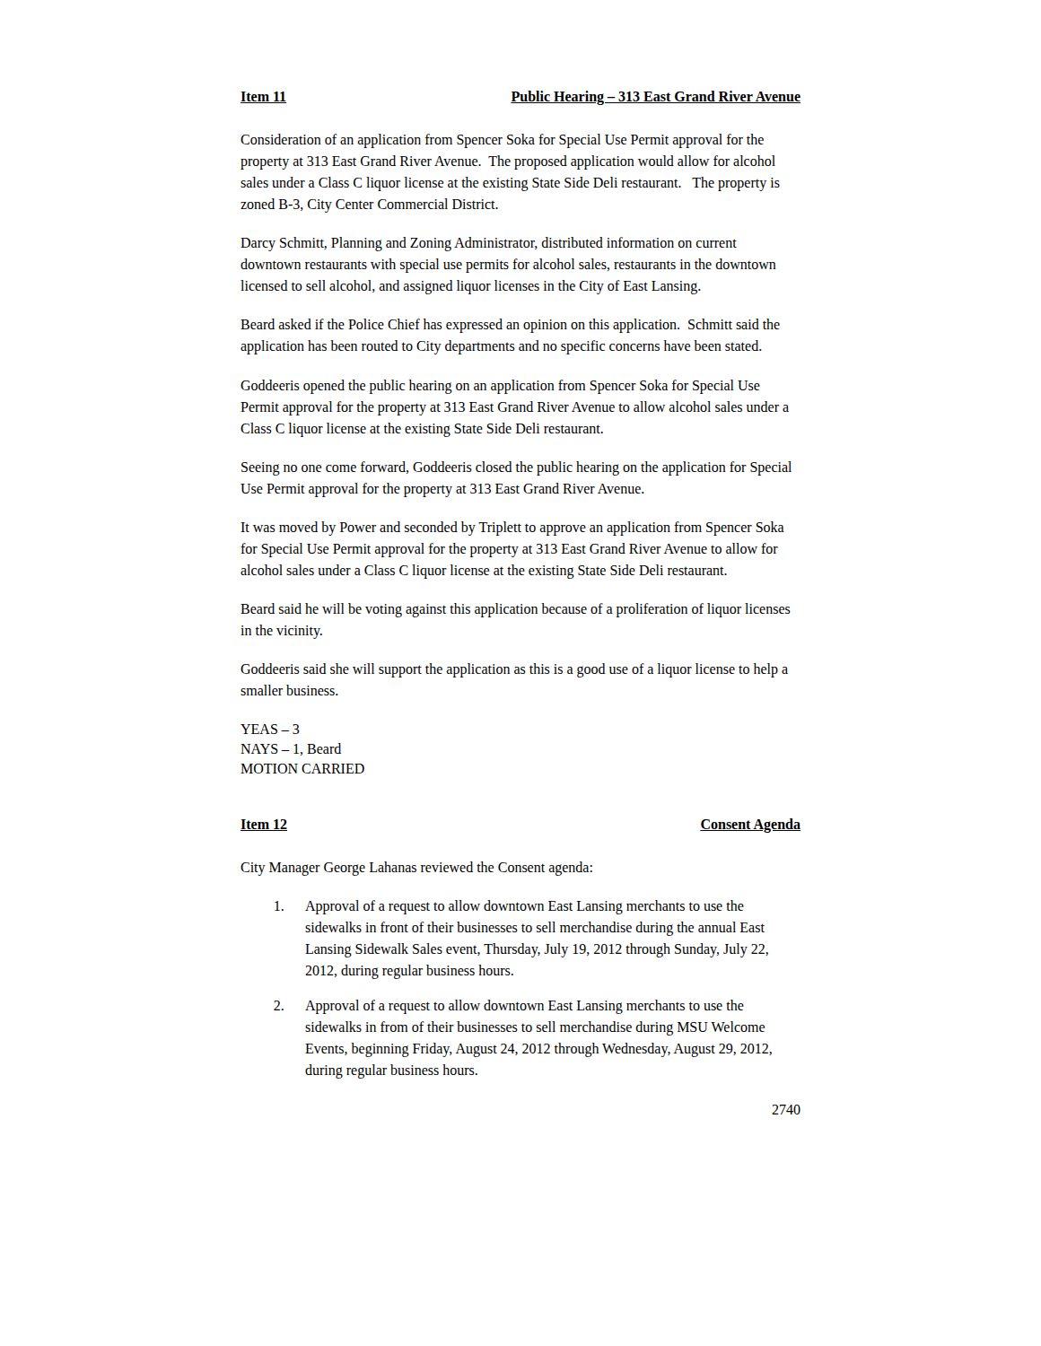Item 11 Public Hearing – 313 East Grand River Avenue
Consideration of an application from Spencer Soka for Special Use Permit approval for the property at 313 East Grand River Avenue. The proposed application would allow for alcohol sales under a Class C liquor license at the existing State Side Deli restaurant. The property is zoned B-3, City Center Commercial District.
Darcy Schmitt, Planning and Zoning Administrator, distributed information on current downtown restaurants with special use permits for alcohol sales, restaurants in the downtown licensed to sell alcohol, and assigned liquor licenses in the City of East Lansing.
Beard asked if the Police Chief has expressed an opinion on this application. Schmitt said the application has been routed to City departments and no specific concerns have been stated.
Goddeeris opened the public hearing on an application from Spencer Soka for Special Use Permit approval for the property at 313 East Grand River Avenue to allow alcohol sales under a Class C liquor license at the existing State Side Deli restaurant.
Seeing no one come forward, Goddeeris closed the public hearing on the application for Special Use Permit approval for the property at 313 East Grand River Avenue.
It was moved by Power and seconded by Triplett to approve an application from Spencer Soka for Special Use Permit approval for the property at 313 East Grand River Avenue to allow for alcohol sales under a Class C liquor license at the existing State Side Deli restaurant.
Beard said he will be voting against this application because of a proliferation of liquor licenses in the vicinity.
Goddeeris said she will support the application as this is a good use of a liquor license to help a smaller business.
YEAS – 3
NAYS – 1, Beard
MOTION CARRIED
Item 12 Consent Agenda
City Manager George Lahanas reviewed the Consent agenda:
Approval of a request to allow downtown East Lansing merchants to use the sidewalks in front of their businesses to sell merchandise during the annual East Lansing Sidewalk Sales event, Thursday, July 19, 2012 through Sunday, July 22, 2012, during regular business hours.
Approval of a request to allow downtown East Lansing merchants to use the sidewalks in from of their businesses to sell merchandise during MSU Welcome Events, beginning Friday, August 24, 2012 through Wednesday, August 29, 2012, during regular business hours.
2740